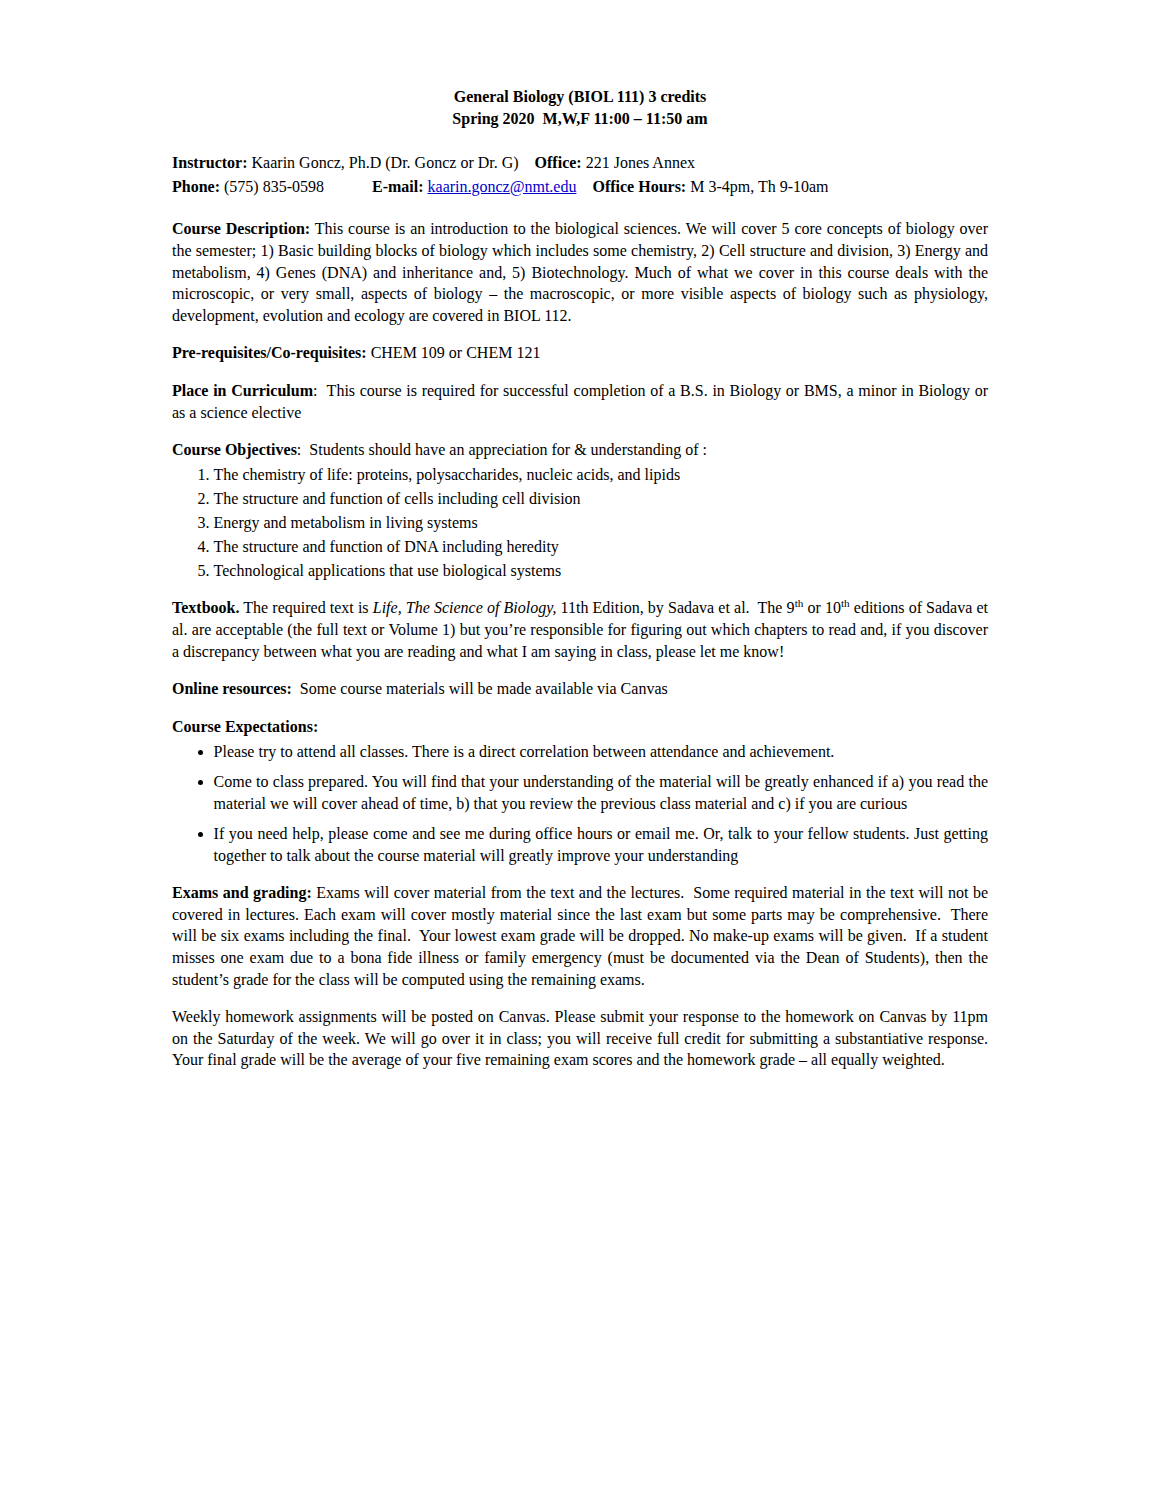General Biology (BIOL 111) 3 credits Spring 2020 M,W,F 11:00 – 11:50 am
Instructor: Kaarin Goncz, Ph.D (Dr. Goncz or Dr. G) Office: 221 Jones Annex Phone: (575) 835-0598 E-mail: kaarin.goncz@nmt.edu Office Hours: M 3-4pm, Th 9-10am
Course Description: This course is an introduction to the biological sciences. We will cover 5 core concepts of biology over the semester; 1) Basic building blocks of biology which includes some chemistry, 2) Cell structure and division, 3) Energy and metabolism, 4) Genes (DNA) and inheritance and, 5) Biotechnology. Much of what we cover in this course deals with the microscopic, or very small, aspects of biology – the macroscopic, or more visible aspects of biology such as physiology, development, evolution and ecology are covered in BIOL 112.
Pre-requisites/Co-requisites: CHEM 109 or CHEM 121
Place in Curriculum: This course is required for successful completion of a B.S. in Biology or BMS, a minor in Biology or as a science elective
Course Objectives: Students should have an appreciation for & understanding of :
The chemistry of life: proteins, polysaccharides, nucleic acids, and lipids
The structure and function of cells including cell division
Energy and metabolism in living systems
The structure and function of DNA including heredity
Technological applications that use biological systems
Textbook. The required text is Life, The Science of Biology, 11th Edition, by Sadava et al. The 9th or 10th editions of Sadava et al. are acceptable (the full text or Volume 1) but you’re responsible for figuring out which chapters to read and, if you discover a discrepancy between what you are reading and what I am saying in class, please let me know!
Online resources: Some course materials will be made available via Canvas
Course Expectations:
Please try to attend all classes. There is a direct correlation between attendance and achievement.
Come to class prepared. You will find that your understanding of the material will be greatly enhanced if a) you read the material we will cover ahead of time, b) that you review the previous class material and c) if you are curious
If you need help, please come and see me during office hours or email me. Or, talk to your fellow students. Just getting together to talk about the course material will greatly improve your understanding
Exams and grading: Exams will cover material from the text and the lectures. Some required material in the text will not be covered in lectures. Each exam will cover mostly material since the last exam but some parts may be comprehensive. There will be six exams including the final. Your lowest exam grade will be dropped. No make-up exams will be given. If a student misses one exam due to a bona fide illness or family emergency (must be documented via the Dean of Students), then the student’s grade for the class will be computed using the remaining exams.
Weekly homework assignments will be posted on Canvas. Please submit your response to the homework on Canvas by 11pm on the Saturday of the week. We will go over it in class; you will receive full credit for submitting a substantiative response. Your final grade will be the average of your five remaining exam scores and the homework grade – all equally weighted.